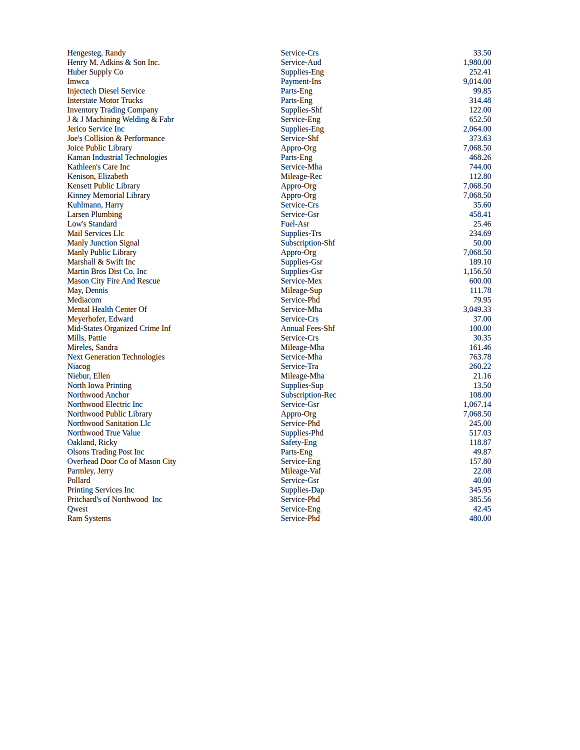| Hengesteg, Randy | Service-Crs | 33.50 |
| Henry M. Adkins & Son Inc. | Service-Aud | 1,980.00 |
| Huber Supply Co | Supplies-Eng | 252.41 |
| Imwca | Payment-Ins | 9,014.00 |
| Injectech Diesel Service | Parts-Eng | 99.85 |
| Interstate Motor Trucks | Parts-Eng | 314.48 |
| Inventory Trading Company | Supplies-Shf | 122.00 |
| J & J Machining Welding & Fabr | Service-Eng | 652.50 |
| Jerico Service Inc | Supplies-Eng | 2,064.00 |
| Joe's Collision & Performance | Service-Shf | 373.63 |
| Joice Public Library | Appro-Org | 7,068.50 |
| Kaman Industrial Technologies | Parts-Eng | 468.26 |
| Kathleen's Care Inc | Service-Mha | 744.00 |
| Kenison, Elizabeth | Mileage-Rec | 112.80 |
| Kensett Public Library | Appro-Org | 7,068.50 |
| Kinney Memorial Library | Appro-Org | 7,068.50 |
| Kuhlmann, Harry | Service-Crs | 35.60 |
| Larsen Plumbing | Service-Gsr | 458.41 |
| Low's Standard | Fuel-Asr | 25.46 |
| Mail Services Llc | Supplies-Trs | 234.69 |
| Manly Junction Signal | Subscription-Shf | 50.00 |
| Manly Public Library | Appro-Org | 7,068.50 |
| Marshall & Swift Inc | Supplies-Gsr | 189.10 |
| Martin Bros Dist Co. Inc | Supplies-Gsr | 1,156.50 |
| Mason City Fire And Rescue | Service-Mex | 600.00 |
| May, Dennis | Mileage-Sup | 111.78 |
| Mediacom | Service-Phd | 79.95 |
| Mental Health Center Of | Service-Mha | 3,049.33 |
| Meyerhofer, Edward | Service-Crs | 37.00 |
| Mid-States Organized Crime Inf | Annual Fees-Shf | 100.00 |
| Mills, Pattie | Service-Crs | 30.35 |
| Mireles, Sandra | Mileage-Mha | 161.46 |
| Next Generation Technologies | Service-Mha | 763.78 |
| Niacog | Service-Tra | 260.22 |
| Niebur, Ellen | Mileage-Mha | 21.16 |
| North Iowa Printing | Supplies-Sup | 13.50 |
| Northwood Anchor | Subscription-Rec | 108.00 |
| Northwood Electric Inc | Service-Gsr | 1,067.14 |
| Northwood Public Library | Appro-Org | 7,068.50 |
| Northwood Sanitation Llc | Service-Phd | 245.00 |
| Northwood True Value | Supplies-Phd | 517.03 |
| Oakland, Ricky | Safety-Eng | 118.87 |
| Olsons Trading Post Inc | Parts-Eng | 49.87 |
| Overhead Door Co of Mason City | Service-Eng | 157.80 |
| Parmley, Jerry | Mileage-Vaf | 22.08 |
| Pollard | Service-Gsr | 40.00 |
| Printing Services Inc | Supplies-Dap | 345.95 |
| Pritchard's of Northwood Inc | Service-Phd | 385.56 |
| Qwest | Service-Eng | 42.45 |
| Ram Systems | Service-Phd | 480.00 |